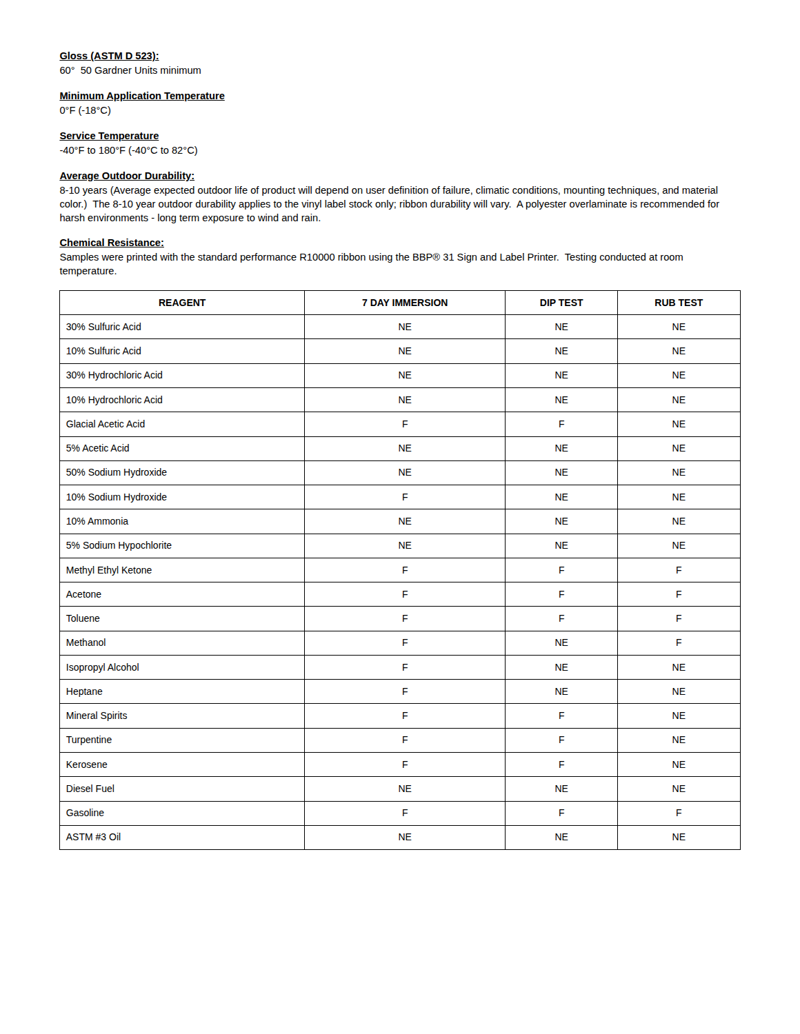Gloss (ASTM D 523):
60° 50 Gardner Units minimum
Minimum Application Temperature
0°F (-18°C)
Service Temperature
-40°F to 180°F (-40°C to 82°C)
Average Outdoor Durability:
8-10 years (Average expected outdoor life of product will depend on user definition of failure, climatic conditions, mounting techniques, and material color.) The 8-10 year outdoor durability applies to the vinyl label stock only; ribbon durability will vary. A polyester overlaminate is recommended for harsh environments - long term exposure to wind and rain.
Chemical Resistance:
Samples were printed with the standard performance R10000 ribbon using the BBP® 31 Sign and Label Printer. Testing conducted at room temperature.
| REAGENT | 7 DAY IMMERSION | DIP TEST | RUB TEST |
| --- | --- | --- | --- |
| 30% Sulfuric Acid | NE | NE | NE |
| 10% Sulfuric Acid | NE | NE | NE |
| 30% Hydrochloric Acid | NE | NE | NE |
| 10% Hydrochloric Acid | NE | NE | NE |
| Glacial Acetic Acid | F | F | NE |
| 5% Acetic Acid | NE | NE | NE |
| 50% Sodium Hydroxide | NE | NE | NE |
| 10% Sodium Hydroxide | F | NE | NE |
| 10% Ammonia | NE | NE | NE |
| 5% Sodium Hypochlorite | NE | NE | NE |
| Methyl Ethyl Ketone | F | F | F |
| Acetone | F | F | F |
| Toluene | F | F | F |
| Methanol | F | NE | F |
| Isopropyl Alcohol | F | NE | NE |
| Heptane | F | NE | NE |
| Mineral Spirits | F | F | NE |
| Turpentine | F | F | NE |
| Kerosene | F | F | NE |
| Diesel Fuel | NE | NE | NE |
| Gasoline | F | F | F |
| ASTM #3 Oil | NE | NE | NE |